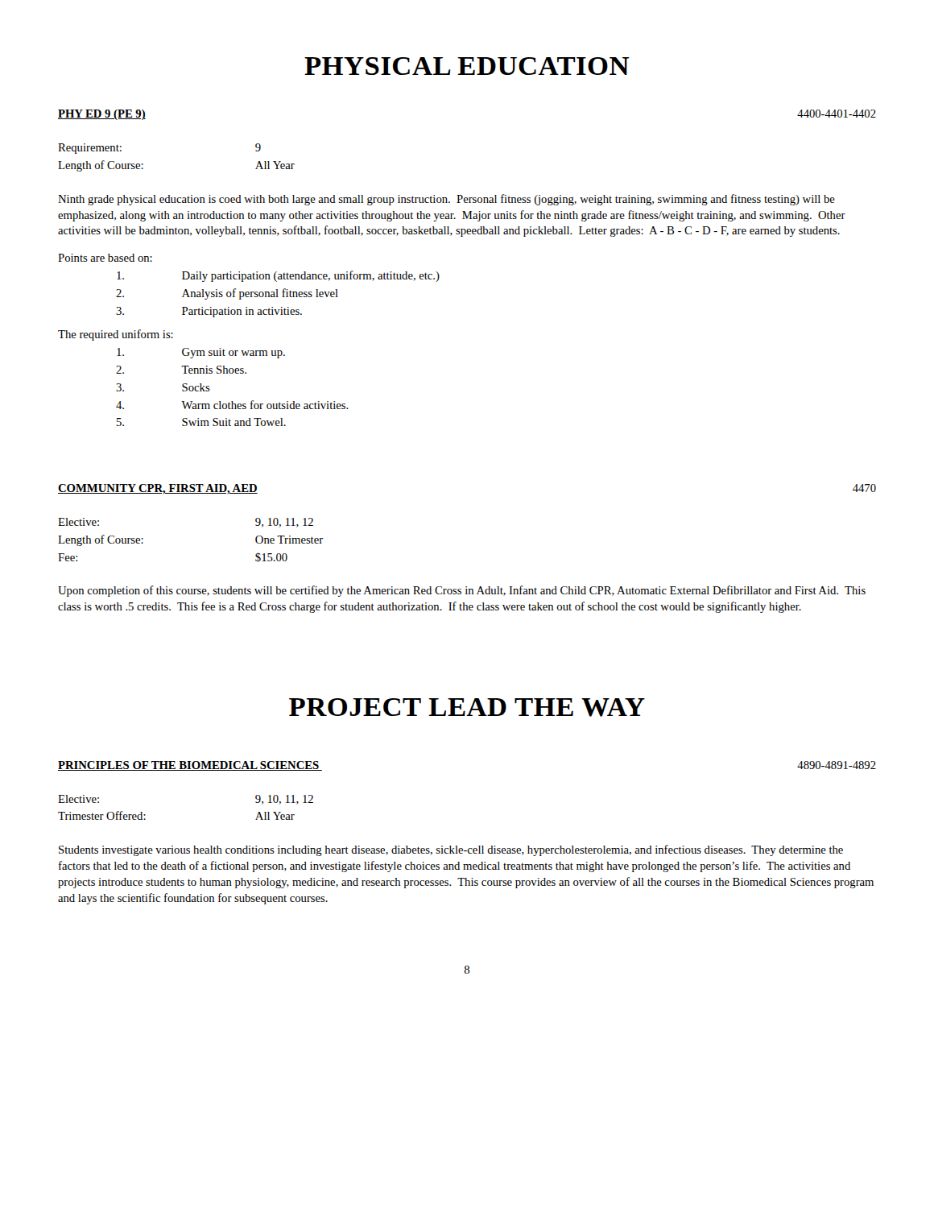PHYSICAL EDUCATION
PHY ED 9 (PE 9) 4400-4401-4402
| Requirement: | 9 |
| Length of Course: | All Year |
Ninth grade physical education is coed with both large and small group instruction. Personal fitness (jogging, weight training, swimming and fitness testing) will be emphasized, along with an introduction to many other activities throughout the year. Major units for the ninth grade are fitness/weight training, and swimming. Other activities will be badminton, volleyball, tennis, softball, football, soccer, basketball, speedball and pickleball. Letter grades: A - B - C - D - F, are earned by students.
Points are based on:
1. Daily participation (attendance, uniform, attitude, etc.)
2. Analysis of personal fitness level
3. Participation in activities.
The required uniform is:
1. Gym suit or warm up.
2. Tennis Shoes.
3. Socks
4. Warm clothes for outside activities.
5. Swim Suit and Towel.
COMMUNITY CPR, FIRST AID, AED 4470
| Elective: | 9, 10, 11, 12 |
| Length of Course: | One Trimester |
| Fee: | $15.00 |
Upon completion of this course, students will be certified by the American Red Cross in Adult, Infant and Child CPR, Automatic External Defibrillator and First Aid. This class is worth .5 credits. This fee is a Red Cross charge for student authorization. If the class were taken out of school the cost would be significantly higher.
PROJECT LEAD THE WAY
PRINCIPLES OF THE BIOMEDICAL SCIENCES 4890-4891-4892
| Elective: | 9, 10, 11, 12 |
| Trimester Offered: | All Year |
Students investigate various health conditions including heart disease, diabetes, sickle-cell disease, hypercholesterolemia, and infectious diseases. They determine the factors that led to the death of a fictional person, and investigate lifestyle choices and medical treatments that might have prolonged the person’s life. The activities and projects introduce students to human physiology, medicine, and research processes. This course provides an overview of all the courses in the Biomedical Sciences program and lays the scientific foundation for subsequent courses.
8